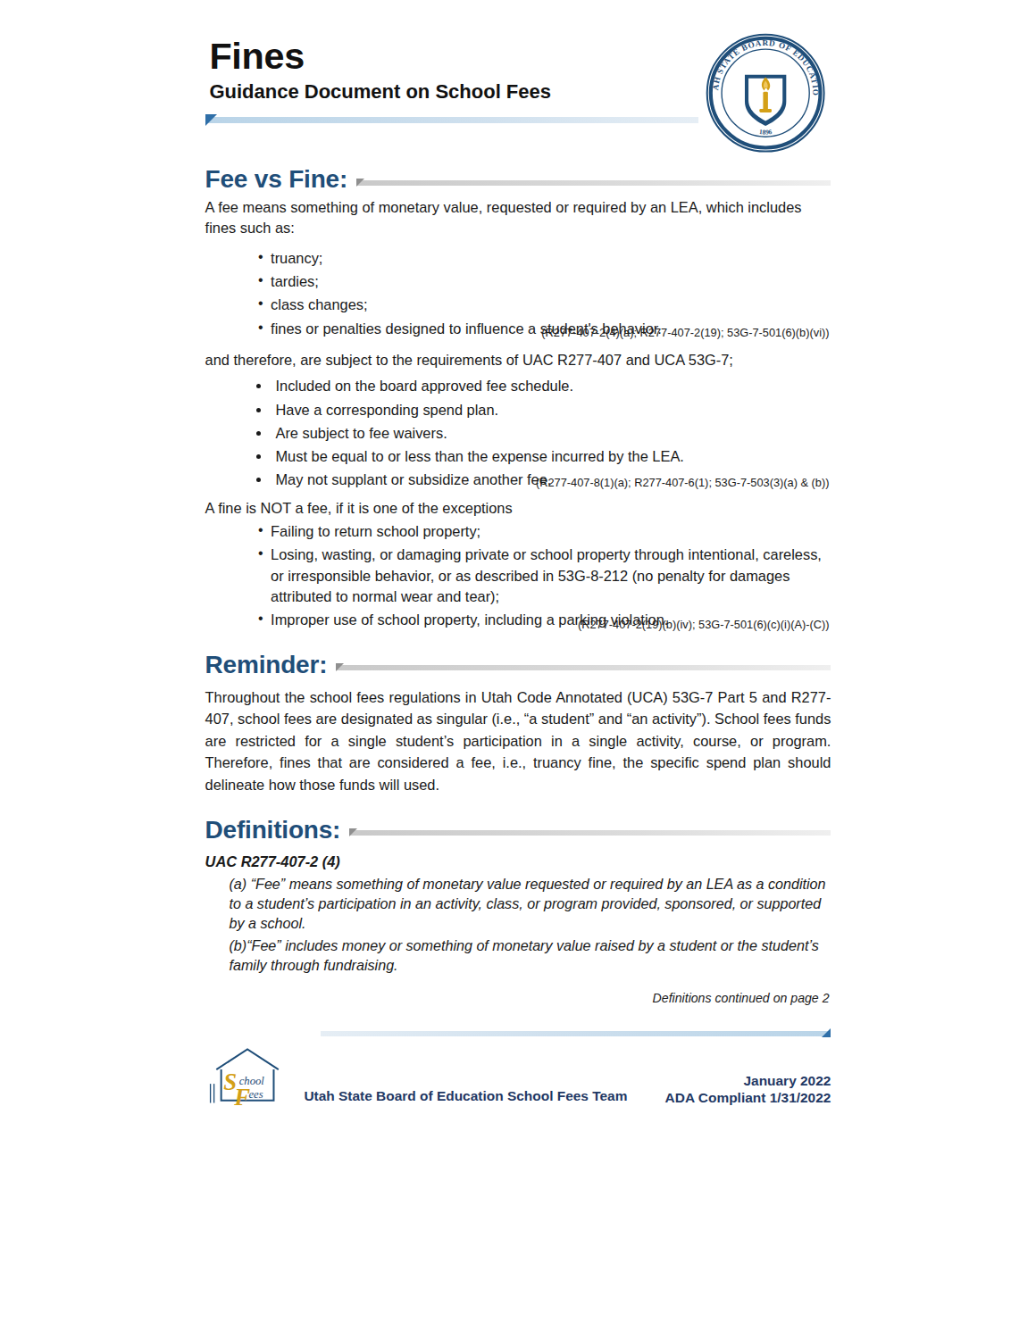Fines
Guidance Document on School Fees
UTAH STATE BOARD OF EDUCATION 1896
Fee vs Fine:
A fee means something of monetary value, requested or required by an LEA, which includes fines such as:
truancy;
tardies;
class changes;
fines or penalties designed to influence a student's behavior.
(R277-407-2(4)(a); R277-407-2(19); 53G-7-501(6)(b)(vi))
and therefore, are subject to the requirements of UAC R277-407 and UCA 53G-7;
Included on the board approved fee schedule.
Have a corresponding spend plan.
Are subject to fee waivers.
Must be equal to or less than the expense incurred by the LEA.
May not supplant or subsidize another fee.
(R277-407-8(1)(a); R277-407-6(1); 53G-7-503(3)(a) & (b))
A fine is NOT a fee, if it is one of the exceptions
Failing to return school property;
Losing, wasting, or damaging private or school property through intentional, careless, or irresponsible behavior, or as described in 53G-8-212 (no penalty for damages attributed to normal wear and tear);
Improper use of school property, including a parking violation.
(R277-407-2(19)(b)(iv); 53G-7-501(6)(c)(i)(A)-(C))
Reminder:
Throughout the school fees regulations in Utah Code Annotated (UCA) 53G-7 Part 5 and R277-407, school fees are designated as singular (i.e., “a student” and “an activity”). School fees funds are restricted for a single student’s participation in a single activity, course, or program. Therefore, fines that are considered a fee, i.e., truancy fine, the specific spend plan should delineate how those funds will used.
Definitions:
UAC R277-407-2 (4)
(a) “Fee” means something of monetary value requested or required by an LEA as a condition to a student’s participation in an activity, class, or program provided, sponsored, or supported by a school.
(b)“Fee” includes money or something of monetary value raised by a student or the student’s family through fundraising.
Definitions continued on page 2
S chool F ees
Utah State Board of Education School Fees Team
January 2022
ADA Compliant 1/31/2022